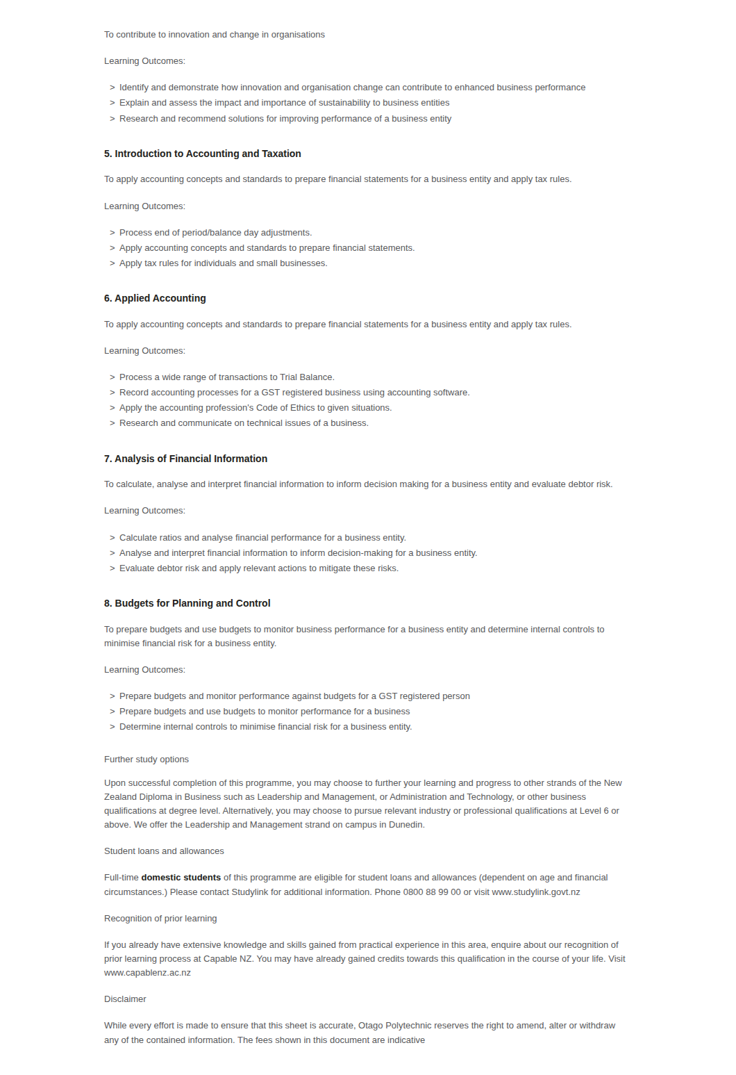To contribute to innovation and change in organisations
Learning Outcomes:
Identify and demonstrate how innovation and organisation change can contribute to enhanced business performance
Explain and assess the impact and importance of sustainability to business entities
Research and recommend solutions for improving performance of a business entity
5. Introduction to Accounting and Taxation
To apply accounting concepts and standards to prepare financial statements for a business entity and apply tax rules.
Learning Outcomes:
Process end of period/balance day adjustments.
Apply accounting concepts and standards to prepare financial statements.
Apply tax rules for individuals and small businesses.
6. Applied Accounting
To apply accounting concepts and standards to prepare financial statements for a business entity and apply tax rules.
Learning Outcomes:
Process a wide range of transactions to Trial Balance.
Record accounting processes for a GST registered business using accounting software.
Apply the accounting profession's Code of Ethics to given situations.
Research and communicate on technical issues of a business.
7. Analysis of Financial Information
To calculate, analyse and interpret financial information to inform decision making for a business entity and evaluate debtor risk.
Learning Outcomes:
Calculate ratios and analyse financial performance for a business entity.
Analyse and interpret financial information to inform decision-making for a business entity.
Evaluate debtor risk and apply relevant actions to mitigate these risks.
8. Budgets for Planning and Control
To prepare budgets and use budgets to monitor business performance for a business entity and determine internal controls to minimise financial risk for a business entity.
Learning Outcomes:
Prepare budgets and monitor performance against budgets for a GST registered person
Prepare budgets and use budgets to monitor performance for a business
Determine internal controls to minimise financial risk for a business entity.
Further study options
Upon successful completion of this programme, you may choose to further your learning and progress to other strands of the New Zealand Diploma in Business such as Leadership and Management, or Administration and Technology, or other business qualifications at degree level. Alternatively, you may choose to pursue relevant industry or professional qualifications at Level 6 or above. We offer the Leadership and Management strand on campus in Dunedin.
Student loans and allowances
Full-time domestic students of this programme are eligible for student loans and allowances (dependent on age and financial circumstances.) Please contact Studylink for additional information. Phone 0800 88 99 00 or visit www.studylink.govt.nz
Recognition of prior learning
If you already have extensive knowledge and skills gained from practical experience in this area, enquire about our recognition of prior learning process at Capable NZ. You may have already gained credits towards this qualification in the course of your life. Visit www.capablenz.ac.nz
Disclaimer
While every effort is made to ensure that this sheet is accurate, Otago Polytechnic reserves the right to amend, alter or withdraw any of the contained information. The fees shown in this document are indicative